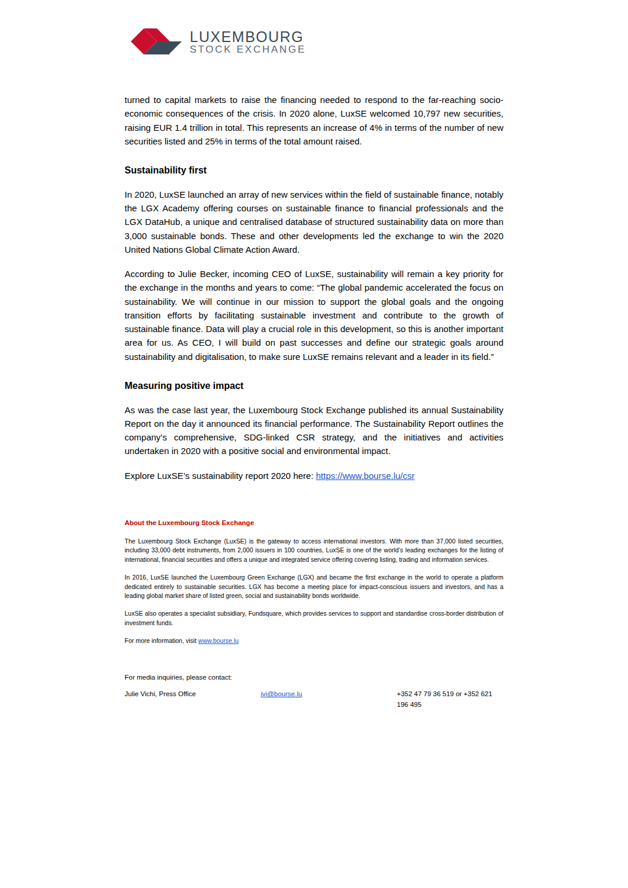LUXEMBOURG
STOCK EXCHANGE
turned to capital markets to raise the financing needed to respond to the far-reaching socio-economic consequences of the crisis. In 2020 alone, LuxSE welcomed 10,797 new securities, raising EUR 1.4 trillion in total. This represents an increase of 4% in terms of the number of new securities listed and 25% in terms of the total amount raised.
Sustainability first
In 2020, LuxSE launched an array of new services within the field of sustainable finance, notably the LGX Academy offering courses on sustainable finance to financial professionals and the LGX DataHub, a unique and centralised database of structured sustainability data on more than 3,000 sustainable bonds. These and other developments led the exchange to win the 2020 United Nations Global Climate Action Award.
According to Julie Becker, incoming CEO of LuxSE, sustainability will remain a key priority for the exchange in the months and years to come: “The global pandemic accelerated the focus on sustainability. We will continue in our mission to support the global goals and the ongoing transition efforts by facilitating sustainable investment and contribute to the growth of sustainable finance. Data will play a crucial role in this development, so this is another important area for us. As CEO, I will build on past successes and define our strategic goals around sustainability and digitalisation, to make sure LuxSE remains relevant and a leader in its field.”
Measuring positive impact
As was the case last year, the Luxembourg Stock Exchange published its annual Sustainability Report on the day it announced its financial performance. The Sustainability Report outlines the company’s comprehensive, SDG-linked CSR strategy, and the initiatives and activities undertaken in 2020 with a positive social and environmental impact.
Explore LuxSE’s sustainability report 2020 here: https://www.bourse.lu/csr
About the Luxembourg Stock Exchange
The Luxembourg Stock Exchange (LuxSE) is the gateway to access international investors. With more than 37,000 listed securities, including 33,000 debt instruments, from 2,000 issuers in 100 countries, LuxSE is one of the world’s leading exchanges for the listing of international, financial securities and offers a unique and integrated service offering covering listing, trading and information services.
In 2016, LuxSE launched the Luxembourg Green Exchange (LGX) and became the first exchange in the world to operate a platform dedicated entirely to sustainable securities. LGX has become a meeting place for impact-conscious issuers and investors, and has a leading global market share of listed green, social and sustainability bonds worldwide.
LuxSE also operates a specialist subsidiary, Fundsquare, which provides services to support and standardise cross-border distribution of investment funds.
For more information, visit www.bourse.lu
For media inquiries, please contact:
Julie Vichi, Press Office
jvi@bourse.lu
+352 47 79 36 519 or +352 621 196 495